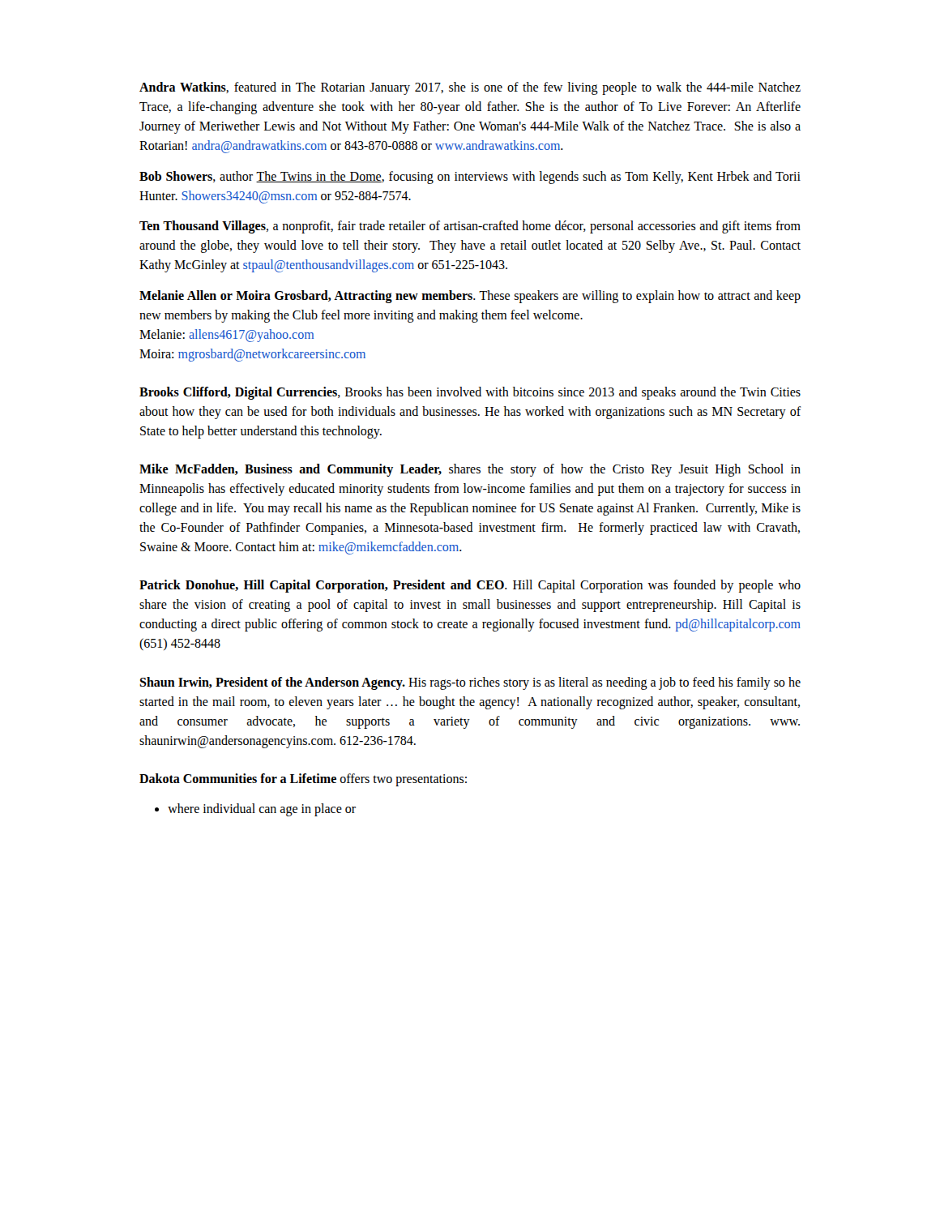Andra Watkins, featured in The Rotarian January 2017, she is one of the few living people to walk the 444-mile Natchez Trace, a life-changing adventure she took with her 80-year old father. She is the author of To Live Forever: An Afterlife Journey of Meriwether Lewis and Not Without My Father: One Woman's 444-Mile Walk of the Natchez Trace. She is also a Rotarian! andra@andrawatkins.com or 843-870-0888 or www.andrawatkins.com.
Bob Showers, author The Twins in the Dome, focusing on interviews with legends such as Tom Kelly, Kent Hrbek and Torii Hunter. Showers34240@msn.com or 952-884-7574.
Ten Thousand Villages, a nonprofit, fair trade retailer of artisan-crafted home décor, personal accessories and gift items from around the globe, they would love to tell their story. They have a retail outlet located at 520 Selby Ave., St. Paul. Contact Kathy McGinley at stpaul@tenthousandvillages.com or 651-225-1043.
Melanie Allen or Moira Grosbard, Attracting new members. These speakers are willing to explain how to attract and keep new members by making the Club feel more inviting and making them feel welcome.
Melanie: allens4617@yahoo.com
Moira: mgrosbard@networkcareersinc.com
Brooks Clifford, Digital Currencies, Brooks has been involved with bitcoins since 2013 and speaks around the Twin Cities about how they can be used for both individuals and businesses. He has worked with organizations such as MN Secretary of State to help better understand this technology.
Mike McFadden, Business and Community Leader, shares the story of how the Cristo Rey Jesuit High School in Minneapolis has effectively educated minority students from low-income families and put them on a trajectory for success in college and in life. You may recall his name as the Republican nominee for US Senate against Al Franken. Currently, Mike is the Co-Founder of Pathfinder Companies, a Minnesota-based investment firm. He formerly practiced law with Cravath, Swaine & Moore. Contact him at: mike@mikemcfadden.com.
Patrick Donohue, Hill Capital Corporation, President and CEO. Hill Capital Corporation was founded by people who share the vision of creating a pool of capital to invest in small businesses and support entrepreneurship. Hill Capital is conducting a direct public offering of common stock to create a regionally focused investment fund. pd@hillcapitalcorp.com (651) 452-8448
Shaun Irwin, President of the Anderson Agency. His rags-to riches story is as literal as needing a job to feed his family so he started in the mail room, to eleven years later … he bought the agency! A nationally recognized author, speaker, consultant, and consumer advocate, he supports a variety of community and civic organizations. www. shaunirwin@andersonagencyins.com. 612-236-1784.
Dakota Communities for a Lifetime offers two presentations:
where individual can age in place or